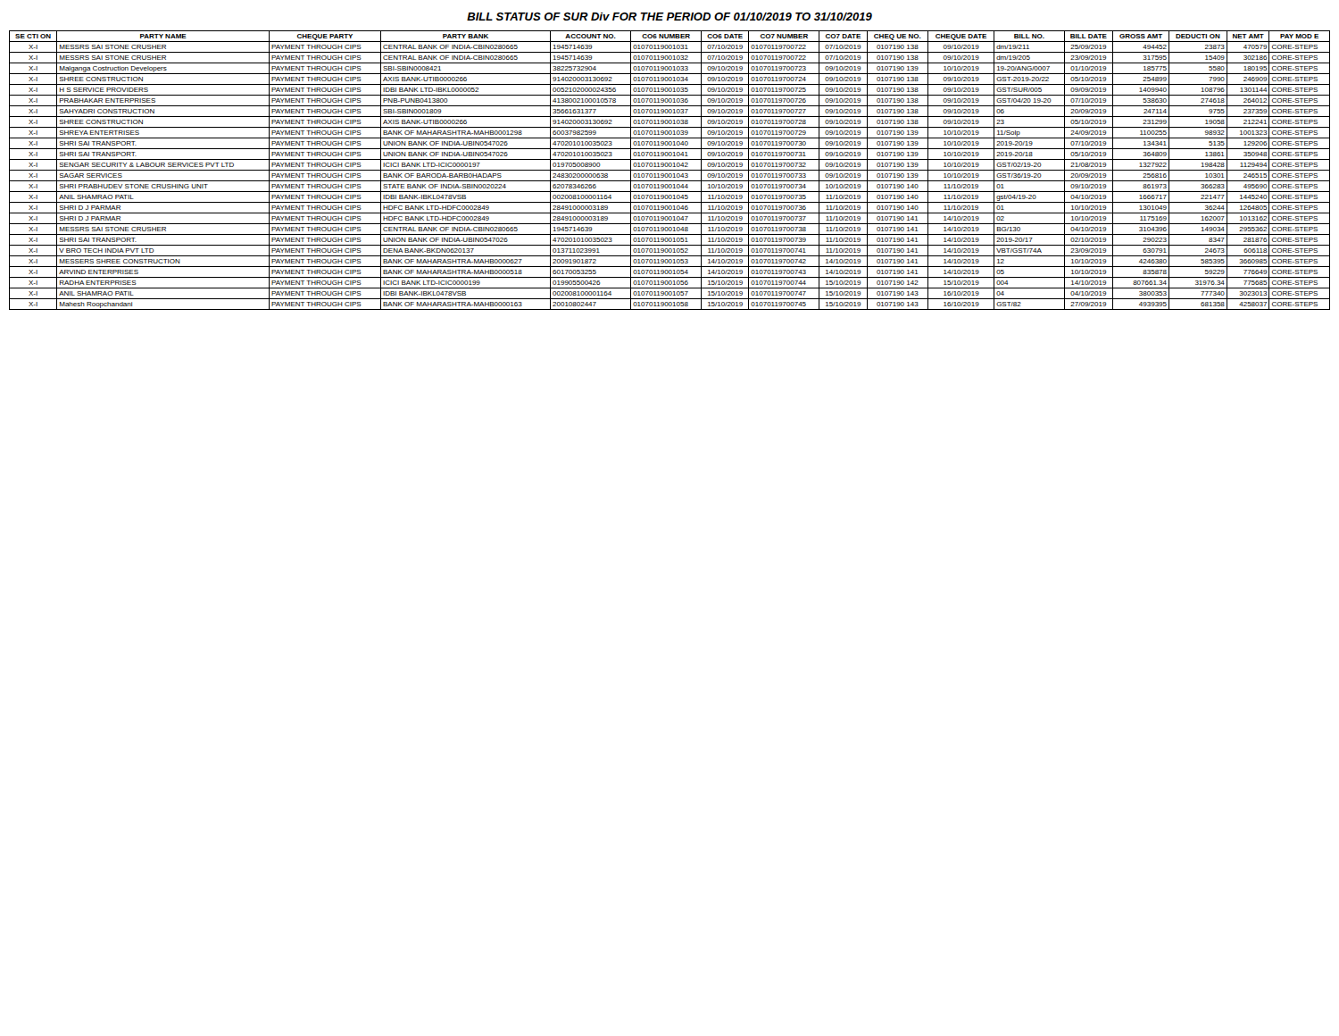BILL STATUS OF SUR Div FOR THE PERIOD OF 01/10/2019 TO 31/10/2019
| SE CTI ON | PARTY NAME | CHEQUE PARTY | PARTY BANK | ACCOUNT NO. | CO6 NUMBER | CO6 DATE | CO7 NUMBER | CO7 DATE | CHEQ UE NO. | CHEQUE DATE | BILL NO. | BILL DATE | GROSS AMT | DEDUCTI ON | NET AMT | PAY MOD E |
| --- | --- | --- | --- | --- | --- | --- | --- | --- | --- | --- | --- | --- | --- | --- | --- | --- |
| X-I | MESSRS SAI STONE CRUSHER | PAYMENT THROUGH CIPS | CENTRAL BANK OF INDIA-CBIN0280665 | 1945714639 | 01070119001031 | 07/10/2019 | 01070119700722 | 07/10/2019 | 0107190 138 | 09/10/2019 | dm/19/211 | 25/09/2019 | 494452 | 23873 | 470579 | CORE-STEPS |
| X-I | MESSRS SAI STONE CRUSHER | PAYMENT THROUGH CIPS | CENTRAL BANK OF INDIA-CBIN0280665 | 1945714639 | 01070119001032 | 07/10/2019 | 01070119700722 | 07/10/2019 | 0107190 138 | 09/10/2019 | dm/19/205 | 23/09/2019 | 317595 | 15409 | 302186 | CORE-STEPS |
| X-I | Malganga Costruction Developers | PAYMENT THROUGH CIPS | SBI-SBIN0008421 | 38225732904 | 01070119001033 | 09/10/2019 | 01070119700723 | 09/10/2019 | 0107190 139 | 10/10/2019 | 19-20/ANG/0007 | 01/10/2019 | 185775 | 5580 | 180195 | CORE-STEPS |
| X-I | SHREE CONSTRUCTION | PAYMENT THROUGH CIPS | AXIS BANK-UTIB0000266 | 914020003130692 | 01070119001034 | 09/10/2019 | 01070119700724 | 09/10/2019 | 0107190 138 | 09/10/2019 | GST-2019-20/22 | 05/10/2019 | 254899 | 7990 | 246909 | CORE-STEPS |
| X-I | H S SERVICE PROVIDERS | PAYMENT THROUGH CIPS | IDBI BANK LTD-IBKL0000052 | 0052102000024356 | 01070119001035 | 09/10/2019 | 01070119700725 | 09/10/2019 | 0107190 138 | 09/10/2019 | GST/SUR/005 | 09/09/2019 | 1409940 | 108796 | 1301144 | CORE-STEPS |
| X-I | PRABHAKAR ENTERPRISES | PAYMENT THROUGH CIPS | PNB-PUNB0413800 | 4138002100010578 | 01070119001036 | 09/10/2019 | 01070119700726 | 09/10/2019 | 0107190 138 | 09/10/2019 | GST/04/20 19-20 | 07/10/2019 | 538630 | 274618 | 264012 | CORE-STEPS |
| X-I | SAHYADRI CONSTRUCTION | PAYMENT THROUGH CIPS | SBI-SBIN0001809 | 35661631377 | 01070119001037 | 09/10/2019 | 01070119700727 | 09/10/2019 | 0107190 138 | 09/10/2019 | 06 | 20/09/2019 | 247114 | 9755 | 237359 | CORE-STEPS |
| X-I | SHREE CONSTRUCTION | PAYMENT THROUGH CIPS | AXIS BANK-UTIB0000266 | 914020003130692 | 01070119001038 | 09/10/2019 | 01070119700728 | 09/10/2019 | 0107190 138 | 09/10/2019 | 23 | 05/10/2019 | 231299 | 19058 | 212241 | CORE-STEPS |
| X-I | SHREYA ENTERTRISES | PAYMENT THROUGH CIPS | BANK OF MAHARASHTRA-MAHB0001298 | 60037982599 | 01070119001039 | 09/10/2019 | 01070119700729 | 09/10/2019 | 0107190 139 | 10/10/2019 | 11/Solp | 24/09/2019 | 1100255 | 98932 | 1001323 | CORE-STEPS |
| X-I | SHRI SAI TRANSPORT. | PAYMENT THROUGH CIPS | UNION BANK OF INDIA-UBIN0547026 | 470201010035023 | 01070119001040 | 09/10/2019 | 01070119700730 | 09/10/2019 | 0107190 139 | 10/10/2019 | 2019-20/19 | 07/10/2019 | 134341 | 5135 | 129206 | CORE-STEPS |
| X-I | SHRI SAI TRANSPORT. | PAYMENT THROUGH CIPS | UNION BANK OF INDIA-UBIN0547026 | 470201010035023 | 01070119001041 | 09/10/2019 | 01070119700731 | 09/10/2019 | 0107190 139 | 10/10/2019 | 2019-20/18 | 05/10/2019 | 364809 | 13861 | 350948 | CORE-STEPS |
| X-I | SENGAR SECURITY & LABOUR SERVICES PVT LTD | PAYMENT THROUGH CIPS | ICICI BANK LTD-ICIC0000197 | 019705008900 | 01070119001042 | 09/10/2019 | 01070119700732 | 09/10/2019 | 0107190 139 | 10/10/2019 | GST/02/19-20 | 21/08/2019 | 1327922 | 198428 | 1129494 | CORE-STEPS |
| X-I | SAGAR SERVICES | PAYMENT THROUGH CIPS | BANK OF BARODA-BARB0HADAPS | 24830200000638 | 01070119001043 | 09/10/2019 | 01070119700733 | 09/10/2019 | 0107190 139 | 10/10/2019 | GST/36/19-20 | 20/09/2019 | 256816 | 10301 | 246515 | CORE-STEPS |
| X-I | SHRI PRABHUDEV STONE CRUSHING UNIT | PAYMENT THROUGH CIPS | STATE BANK OF INDIA-SBIN0020224 | 62078346266 | 01070119001044 | 10/10/2019 | 01070119700734 | 10/10/2019 | 0107190 140 | 11/10/2019 | 01 | 09/10/2019 | 861973 | 366283 | 495690 | CORE-STEPS |
| X-I | ANIL SHAMRAO PATIL | PAYMENT THROUGH CIPS | IDBI BANK-IBKL0478VSB | 002008100001164 | 01070119001045 | 11/10/2019 | 01070119700735 | 11/10/2019 | 0107190 140 | 11/10/2019 | gst/04/19-20 | 04/10/2019 | 1666717 | 221477 | 1445240 | CORE-STEPS |
| X-I | SHRI D J PARMAR | PAYMENT THROUGH CIPS | HDFC BANK LTD-HDFC0002849 | 28491000003189 | 01070119001046 | 11/10/2019 | 01070119700736 | 11/10/2019 | 0107190 140 | 11/10/2019 | 01 | 10/10/2019 | 1301049 | 36244 | 1264805 | CORE-STEPS |
| X-I | SHRI D J PARMAR | PAYMENT THROUGH CIPS | HDFC BANK LTD-HDFC0002849 | 28491000003189 | 01070119001047 | 11/10/2019 | 01070119700737 | 11/10/2019 | 0107190 141 | 14/10/2019 | 02 | 10/10/2019 | 1175169 | 162007 | 1013162 | CORE-STEPS |
| X-I | MESSRS SAI STONE CRUSHER | PAYMENT THROUGH CIPS | CENTRAL BANK OF INDIA-CBIN0280665 | 1945714639 | 01070119001048 | 11/10/2019 | 01070119700738 | 11/10/2019 | 0107190 141 | 14/10/2019 | BG/130 | 04/10/2019 | 3104396 | 149034 | 2955362 | CORE-STEPS |
| X-I | SHRI SAI TRANSPORT. | PAYMENT THROUGH CIPS | UNION BANK OF INDIA-UBIN0547026 | 470201010035023 | 01070119001051 | 11/10/2019 | 01070119700739 | 11/10/2019 | 0107190 141 | 14/10/2019 | 2019-20/17 | 02/10/2019 | 290223 | 8347 | 281876 | CORE-STEPS |
| X-I | V BRO TECH INDIA PVT LTD | PAYMENT THROUGH CIPS | DENA BANK-BKDN0620137 | 013711023991 | 01070119001052 | 11/10/2019 | 01070119700741 | 11/10/2019 | 0107190 141 | 14/10/2019 | VBT/GST/74A | 23/09/2019 | 630791 | 24673 | 606118 | CORE-STEPS |
| X-I | MESSERS SHREE CONSTRUCTION | PAYMENT THROUGH CIPS | BANK OF MAHARASHTRA-MAHB0000627 | 20091901872 | 01070119001053 | 14/10/2019 | 01070119700742 | 14/10/2019 | 0107190 141 | 14/10/2019 | 12 | 10/10/2019 | 4246380 | 585395 | 3660985 | CORE-STEPS |
| X-I | ARVIND ENTERPRISES | PAYMENT THROUGH CIPS | BANK OF MAHARASHTRA-MAHB0000518 | 60170053255 | 01070119001054 | 14/10/2019 | 01070119700743 | 14/10/2019 | 0107190 141 | 14/10/2019 | 05 | 10/10/2019 | 835878 | 59229 | 776649 | CORE-STEPS |
| X-I | RADHA ENTERPRISES | PAYMENT THROUGH CIPS | ICICI BANK LTD-ICIC0000199 | 019905500426 | 01070119001056 | 15/10/2019 | 01070119700744 | 15/10/2019 | 0107190 142 | 15/10/2019 | 004 | 14/10/2019 | 807661.34 | 31976.34 | 775685 | CORE-STEPS |
| X-I | ANIL SHAMRAO PATIL | PAYMENT THROUGH CIPS | IDBI BANK-IBKL0478VSB | 002008100001164 | 01070119001057 | 15/10/2019 | 01070119700747 | 15/10/2019 | 0107190 143 | 16/10/2019 | 04 | 04/10/2019 | 3800353 | 777340 | 3023013 | CORE-STEPS |
| X-I | Mahesh Roopchandani | PAYMENT THROUGH CIPS | BANK OF MAHARASHTRA-MAHB0000163 | 20010802447 | 01070119001058 | 15/10/2019 | 01070119700745 | 15/10/2019 | 0107190 143 | 16/10/2019 | GST/82 | 27/09/2019 | 4939395 | 681358 | 4258037 | CORE-STEPS |